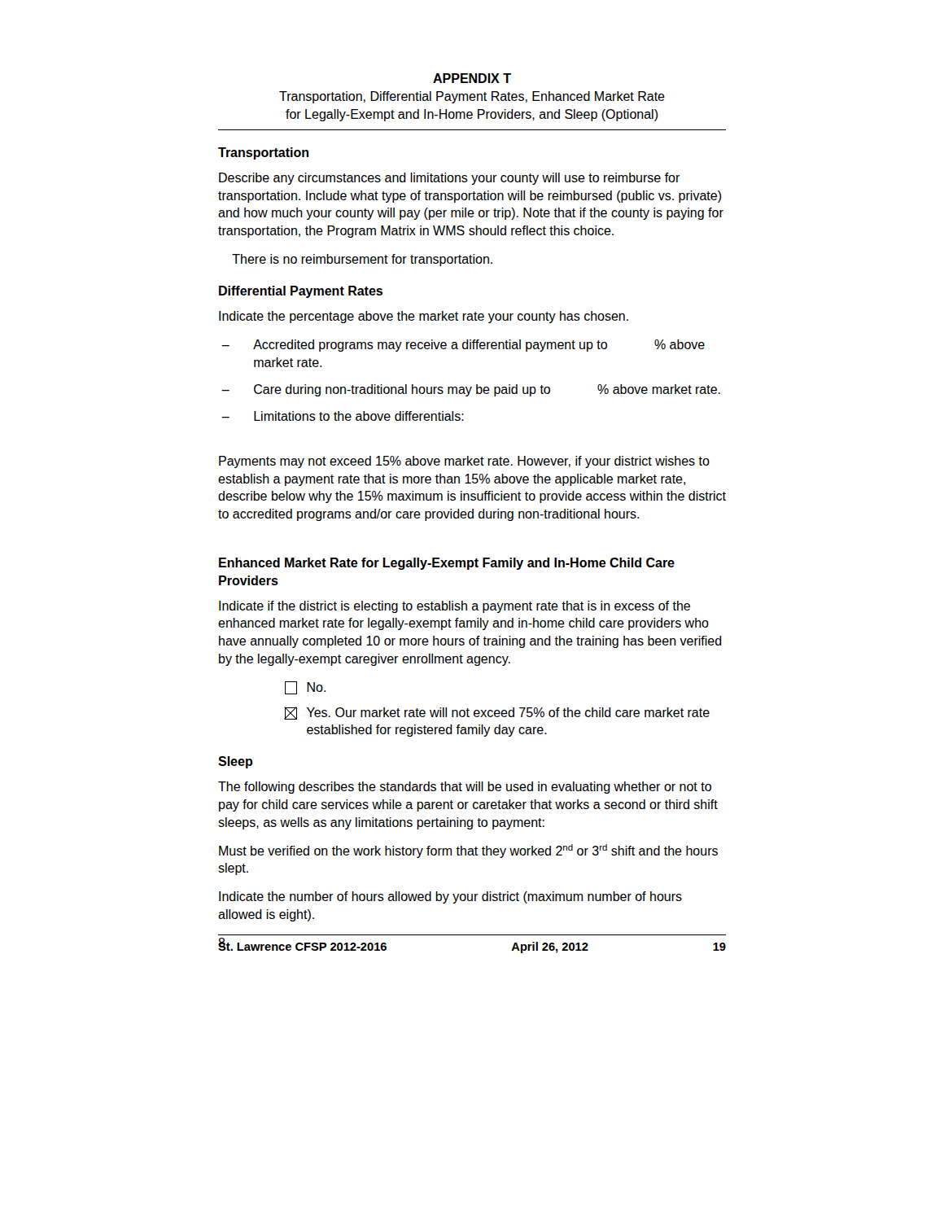APPENDIX T
Transportation, Differential Payment Rates, Enhanced Market Rate
for Legally-Exempt and In-Home Providers, and Sleep (Optional)
Transportation
Describe any circumstances and limitations your county will use to reimburse for transportation. Include what type of transportation will be reimbursed (public vs. private) and how much your county will pay (per mile or trip). Note that if the county is paying for transportation, the Program Matrix in WMS should reflect this choice.
There is no reimbursement for transportation.
Differential Payment Rates
Indicate the percentage above the market rate your county has chosen.
Accredited programs may receive a differential payment up to % above market rate.
Care during non-traditional hours may be paid up to % above market rate.
Limitations to the above differentials:
Payments may not exceed 15% above market rate. However, if your district wishes to establish a payment rate that is more than 15% above the applicable market rate, describe below why the 15% maximum is insufficient to provide access within the district to accredited programs and/or care provided during non-traditional hours.
Enhanced Market Rate for Legally-Exempt Family and In-Home Child Care Providers
Indicate if the district is electing to establish a payment rate that is in excess of the enhanced market rate for legally-exempt family and in-home child care providers who have annually completed 10 or more hours of training and the training has been verified by the legally-exempt caregiver enrollment agency.
No.
Yes. Our market rate will not exceed 75% of the child care market rate established for registered family day care.
Sleep
The following describes the standards that will be used in evaluating whether or not to pay for child care services while a parent or caretaker that works a second or third shift sleeps, as wells as any limitations pertaining to payment:
Must be verified on the work history form that they worked 2nd or 3rd shift and the hours slept.
Indicate the number of hours allowed by your district (maximum number of hours allowed is eight).
8
St. Lawrence CFSP 2012-2016 April 26, 2012 19